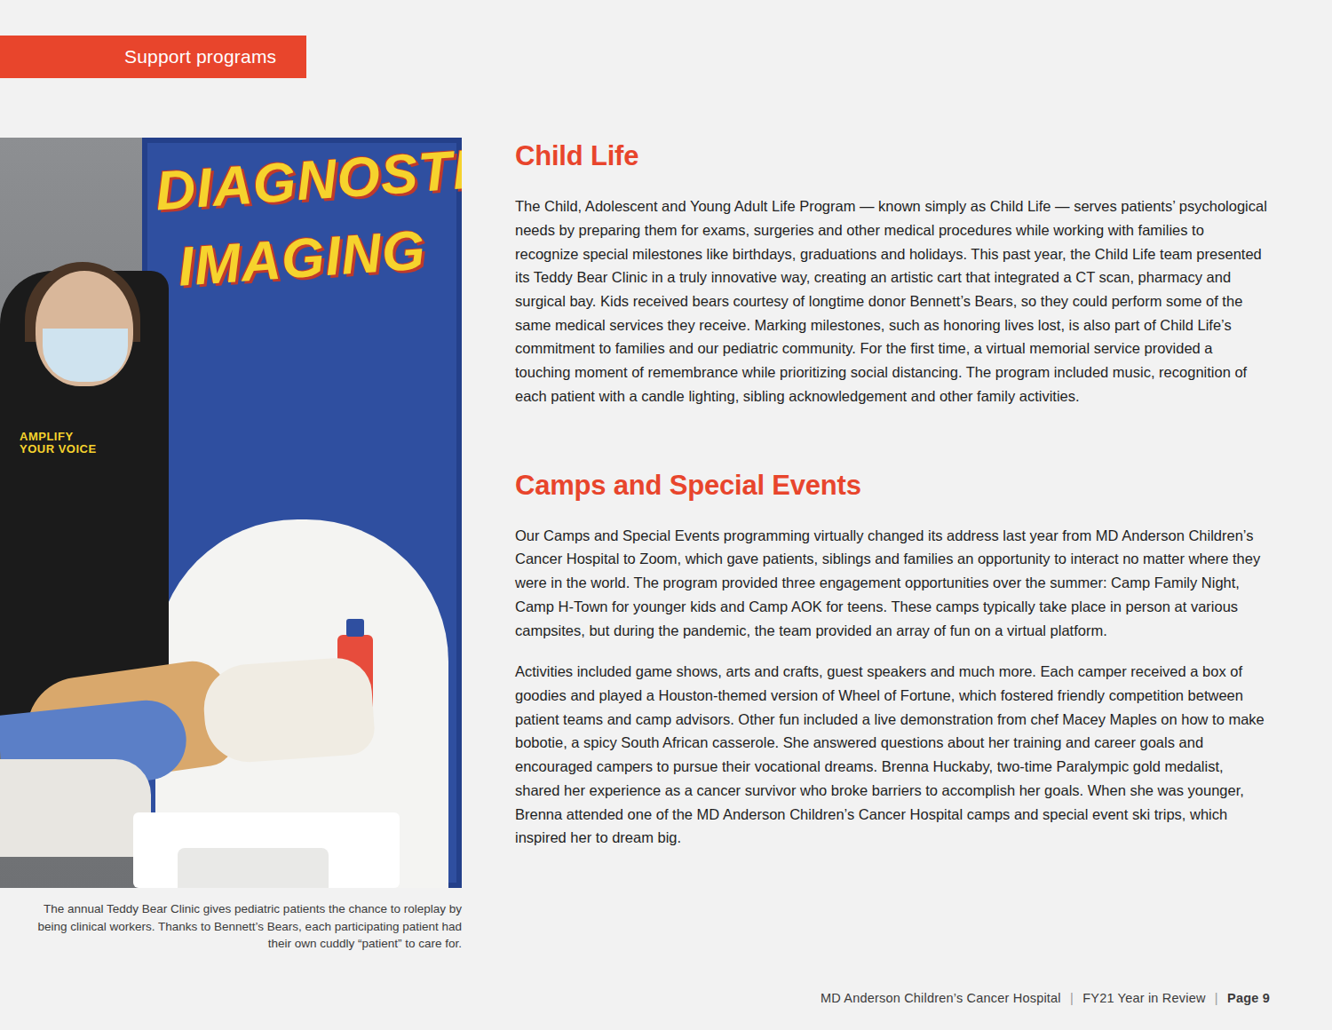Support programs
DIAGNOSTIC IMAGING
AMPLIFY
YOUR VOICE
The annual Teddy Bear Clinic gives pediatric patients the chance to roleplay by being clinical workers. Thanks to Bennett’s Bears, each participating patient had their own cuddly “patient” to care for.
Child Life
The Child, Adolescent and Young Adult Life Program — known simply as Child Life — serves patients’ psychological needs by preparing them for exams, surgeries and other medical procedures while working with families to recognize special milestones like birthdays, graduations and holidays. This past year, the Child Life team presented its Teddy Bear Clinic in a truly innovative way, creating an artistic cart that integrated a CT scan, pharmacy and surgical bay. Kids received bears courtesy of longtime donor Bennett’s Bears, so they could perform some of the same medical services they receive. Marking milestones, such as honoring lives lost, is also part of Child Life’s commitment to families and our pediatric community. For the first time, a virtual memorial service provided a touching moment of remembrance while prioritizing social distancing. The program included music, recognition of each patient with a candle lighting, sibling acknowledgement and other family activities.
Camps and Special Events
Our Camps and Special Events programming virtually changed its address last year from MD Anderson Children’s Cancer Hospital to Zoom, which gave patients, siblings and families an opportunity to interact no matter where they were in the world. The program provided three engagement opportunities over the summer: Camp Family Night, Camp H-Town for younger kids and Camp AOK for teens. These camps typically take place in person at various campsites, but during the pandemic, the team provided an array of fun on a virtual platform.
Activities included game shows, arts and crafts, guest speakers and much more. Each camper received a box of goodies and played a Houston-themed version of Wheel of Fortune, which fostered friendly competition between patient teams and camp advisors. Other fun included a live demonstration from chef Macey Maples on how to make bobotie, a spicy South African casserole. She answered questions about her training and career goals and encouraged campers to pursue their vocational dreams. Brenna Huckaby, two-time Paralympic gold medalist, shared her experience as a cancer survivor who broke barriers to accomplish her goals. When she was younger, Brenna attended one of the MD Anderson Children’s Cancer Hospital camps and special event ski trips, which inspired her to dream big.
MD Anderson Children’s Cancer Hospital | FY21 Year in Review | Page 9